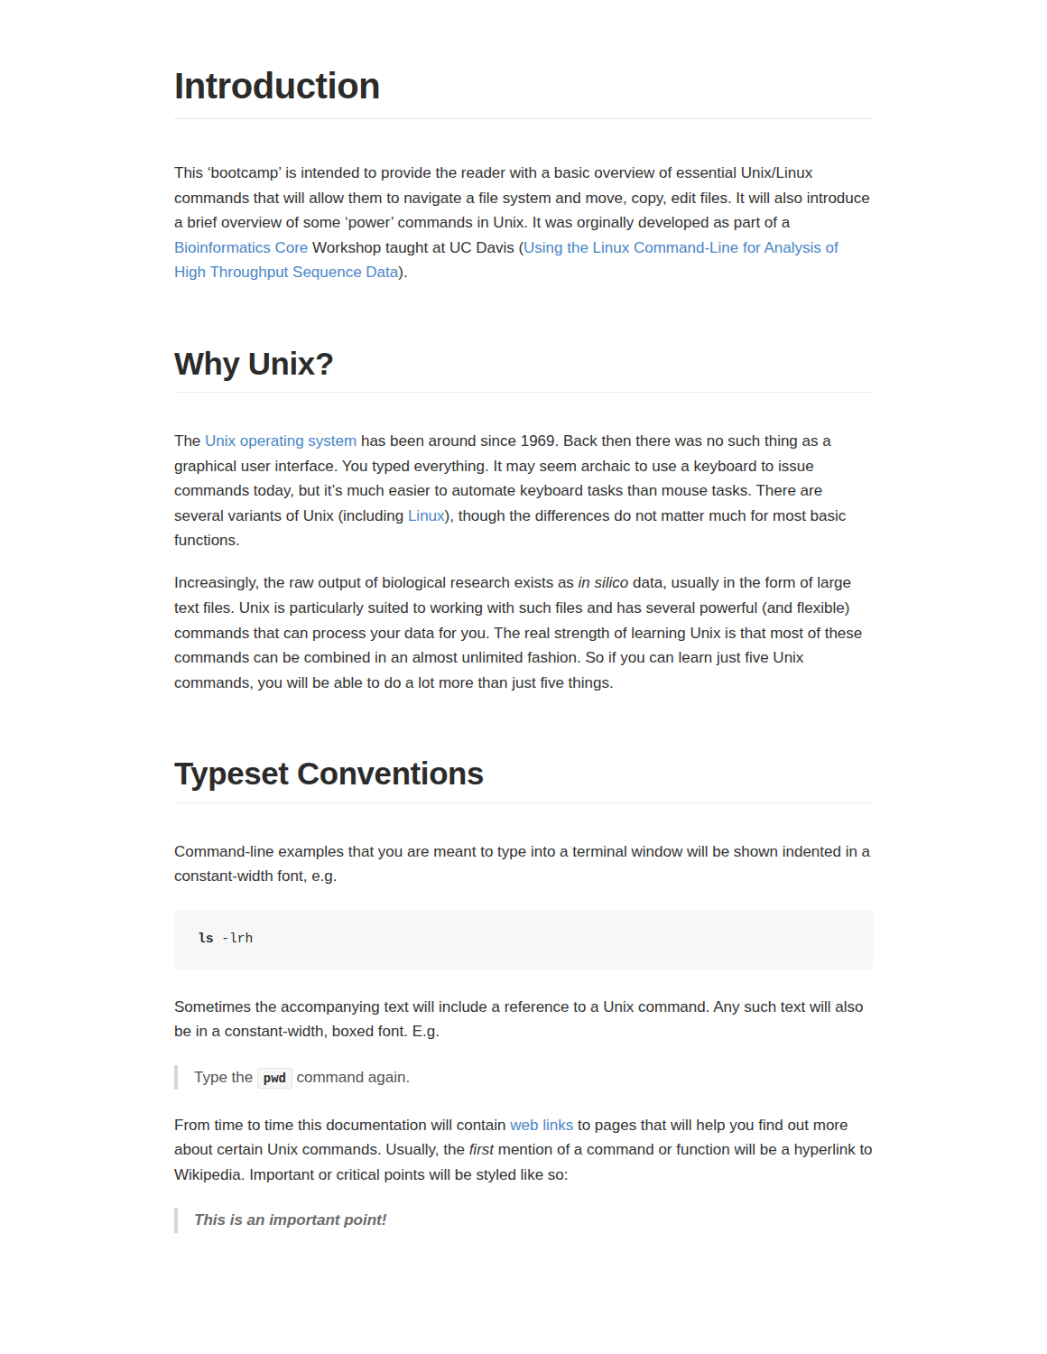Introduction
This ‘bootcamp’ is intended to provide the reader with a basic overview of essential Unix/Linux commands that will allow them to navigate a file system and move, copy, edit files. It will also introduce a brief overview of some ‘power’ commands in Unix. It was orginally developed as part of a Bioinformatics Core Workshop taught at UC Davis (Using the Linux Command-Line for Analysis of High Throughput Sequence Data).
Why Unix?
The Unix operating system has been around since 1969. Back then there was no such thing as a graphical user interface. You typed everything. It may seem archaic to use a keyboard to issue commands today, but it’s much easier to automate keyboard tasks than mouse tasks. There are several variants of Unix (including Linux), though the differences do not matter much for most basic functions.
Increasingly, the raw output of biological research exists as in silico data, usually in the form of large text files. Unix is particularly suited to working with such files and has several powerful (and flexible) commands that can process your data for you. The real strength of learning Unix is that most of these commands can be combined in an almost unlimited fashion. So if you can learn just five Unix commands, you will be able to do a lot more than just five things.
Typeset Conventions
Command-line examples that you are meant to type into a terminal window will be shown indented in a constant-width font, e.g.
ls -lrh
Sometimes the accompanying text will include a reference to a Unix command. Any such text will also be in a constant-width, boxed font. E.g.
Type the pwd command again.
From time to time this documentation will contain web links to pages that will help you find out more about certain Unix commands. Usually, the first mention of a command or function will be a hyperlink to Wikipedia. Important or critical points will be styled like so:
This is an important point!